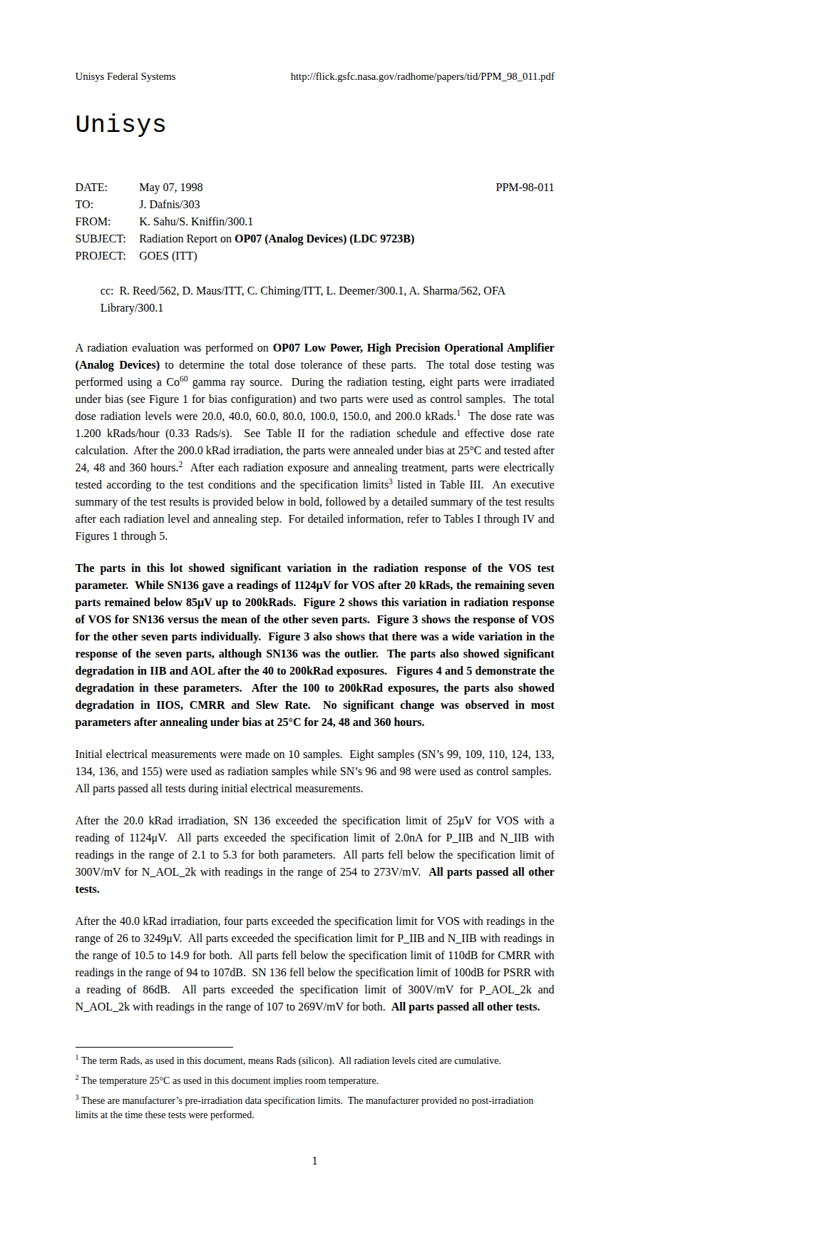Unisys Federal Systems
http://flick.gsfc.nasa.gov/radhome/papers/tid/PPM_98_011.pdf
Unisys
| DATE: | May 07, 1998 | PPM-98-011 |
| TO: | J. Dafnis/303 |
| FROM: | K. Sahu/S. Kniffin/300.1 |
| SUBJECT: | Radiation Report on OP07 (Analog Devices) (LDC 9723B) |
| PROJECT: | GOES (ITT) |
cc: R. Reed/562, D. Maus/ITT, C. Chiming/ITT, L. Deemer/300.1, A. Sharma/562, OFA Library/300.1
A radiation evaluation was performed on OP07 Low Power, High Precision Operational Amplifier (Analog Devices) to determine the total dose tolerance of these parts. The total dose testing was performed using a Co60 gamma ray source. During the radiation testing, eight parts were irradiated under bias (see Figure 1 for bias configuration) and two parts were used as control samples. The total dose radiation levels were 20.0, 40.0, 60.0, 80.0, 100.0, 150.0, and 200.0 kRads.1 The dose rate was 1.200 kRads/hour (0.33 Rads/s). See Table II for the radiation schedule and effective dose rate calculation. After the 200.0 kRad irradiation, the parts were annealed under bias at 25°C and tested after 24, 48 and 360 hours.2 After each radiation exposure and annealing treatment, parts were electrically tested according to the test conditions and the specification limits3 listed in Table III. An executive summary of the test results is provided below in bold, followed by a detailed summary of the test results after each radiation level and annealing step. For detailed information, refer to Tables I through IV and Figures 1 through 5.
The parts in this lot showed significant variation in the radiation response of the VOS test parameter. While SN136 gave a readings of 1124μ V for VOS after 20 kRads, the remaining seven parts remained below 85μ V up to 200kRads. Figure 2 shows this variation in radiation response of VOS for SN136 versus the mean of the other seven parts. Figure 3 shows the response of VOS for the other seven parts individually. Figure 3 also shows that there was a wide variation in the response of the seven parts, although SN136 was the outlier. The parts also showed significant degradation in IIB and AOL after the 40 to 200kRad exposures. Figures 4 and 5 demonstrate the degradation in these parameters. After the 100 to 200kRad exposures, the parts also showed degradation in IIOS, CMRR and Slew Rate. No significant change was observed in most parameters after annealing under bias at 25°C for 24, 48 and 360 hours.
Initial electrical measurements were made on 10 samples. Eight samples (SN’s 99, 109, 110, 124, 133, 134, 136, and 155) were used as radiation samples while SN’s 96 and 98 were used as control samples. All parts passed all tests during initial electrical measurements.
After the 20.0 kRad irradiation, SN 136 exceeded the specification limit of 25μ V for VOS with a reading of 1124μ V. All parts exceeded the specification limit of 2.0nA for P_IIB and N_IIB with readings in the range of 2.1 to 5.3 for both parameters. All parts fell below the specification limit of 300V/mV for N_AOL_2k with readings in the range of 254 to 273V/mV. All parts passed all other tests.
After the 40.0 kRad irradiation, four parts exceeded the specification limit for VOS with readings in the range of 26 to 3249μ V. All parts exceeded the specification limit for P_IIB and N_IIB with readings in the range of 10.5 to 14.9 for both. All parts fell below the specification limit of 110dB for CMRR with readings in the range of 94 to 107dB. SN 136 fell below the specification limit of 100dB for PSRR with a reading of 86dB. All parts exceeded the specification limit of 300V/mV for P_AOL_2k and N_AOL_2k with readings in the range of 107 to 269V/mV for both. All parts passed all other tests.
1 The term Rads, as used in this document, means Rads (silicon). All radiation levels cited are cumulative.
2 The temperature 25°C as used in this document implies room temperature.
3 These are manufacturer’s pre-irradiation data specification limits. The manufacturer provided no post-irradiation limits at the time these tests were performed.
1